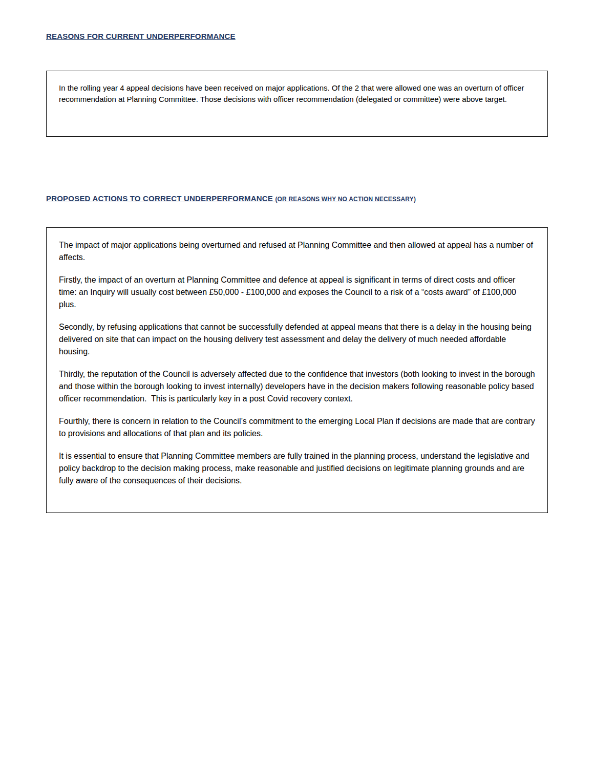REASONS FOR CURRENT UNDERPERFORMANCE
In the rolling year 4 appeal decisions have been received on major applications. Of the 2 that were allowed one was an overturn of officer recommendation at Planning Committee. Those decisions with officer recommendation (delegated or committee) were above target.
PROPOSED ACTIONS TO CORRECT UNDERPERFORMANCE (OR REASONS WHY NO ACTION NECESSARY)
The impact of major applications being overturned and refused at Planning Committee and then allowed at appeal has a number of affects.
Firstly, the impact of an overturn at Planning Committee and defence at appeal is significant in terms of direct costs and officer time: an Inquiry will usually cost between £50,000 - £100,000 and exposes the Council to a risk of a “costs award” of £100,000 plus.
Secondly, by refusing applications that cannot be successfully defended at appeal means that there is a delay in the housing being delivered on site that can impact on the housing delivery test assessment and delay the delivery of much needed affordable housing.
Thirdly, the reputation of the Council is adversely affected due to the confidence that investors (both looking to invest in the borough and those within the borough looking to invest internally) developers have in the decision makers following reasonable policy based officer recommendation. This is particularly key in a post Covid recovery context.
Fourthly, there is concern in relation to the Council’s commitment to the emerging Local Plan if decisions are made that are contrary to provisions and allocations of that plan and its policies.
It is essential to ensure that Planning Committee members are fully trained in the planning process, understand the legislative and policy backdrop to the decision making process, make reasonable and justified decisions on legitimate planning grounds and are fully aware of the consequences of their decisions.